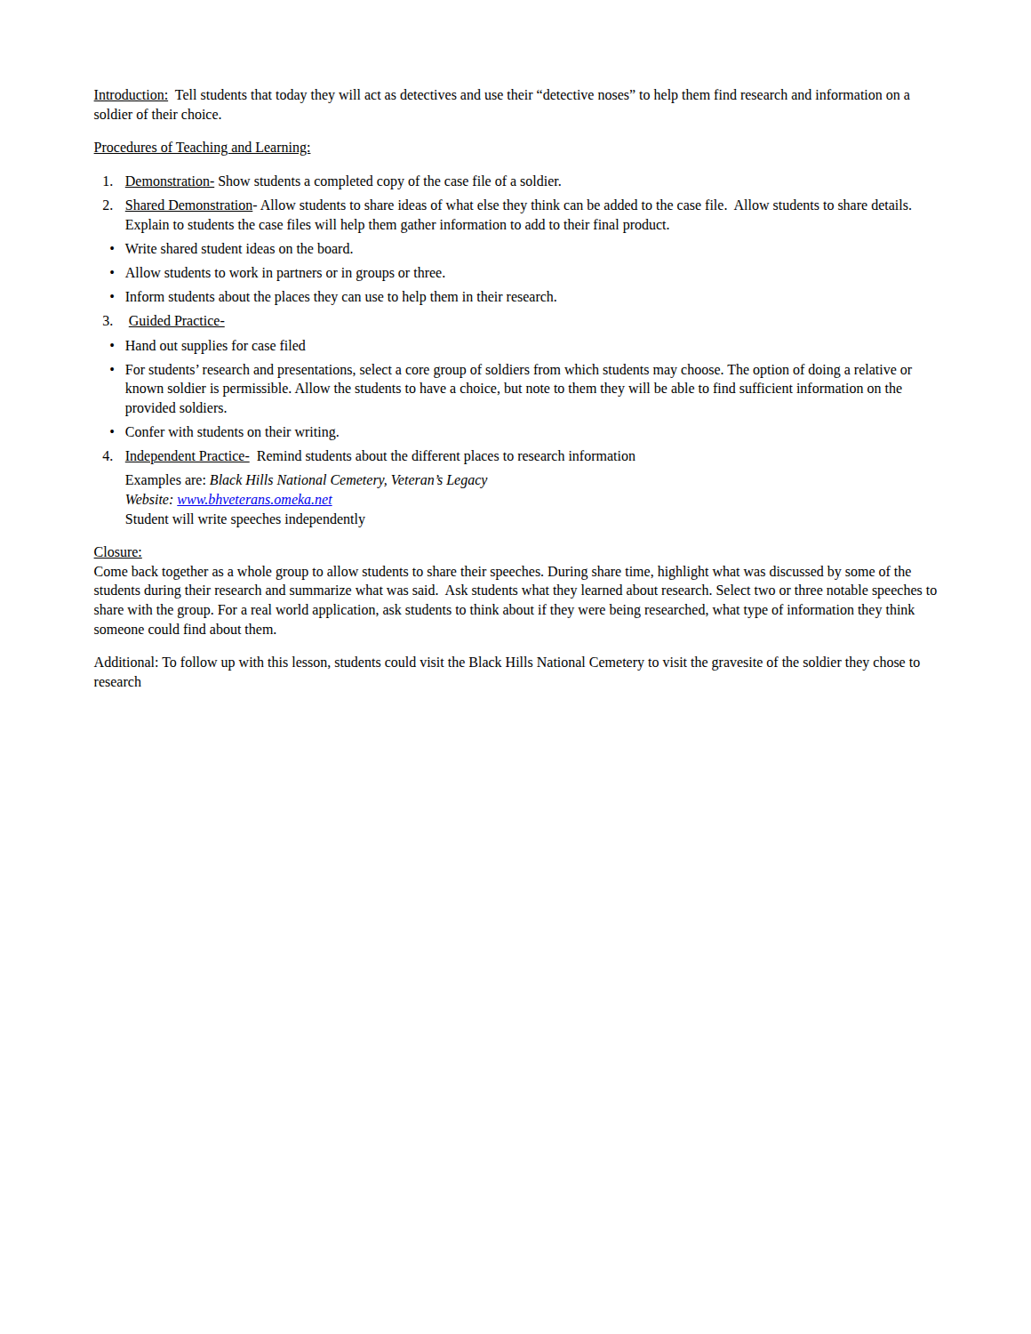Introduction: Tell students that today they will act as detectives and use their “detective noses” to help them find research and information on a soldier of their choice.
Procedures of Teaching and Learning:
1. Demonstration- Show students a completed copy of the case file of a soldier.
2. Shared Demonstration- Allow students to share ideas of what else they think can be added to the case file. Allow students to share details. Explain to students the case files will help them gather information to add to their final product.
Write shared student ideas on the board.
Allow students to work in partners or in groups or three.
Inform students about the places they can use to help them in their research.
3. Guided Practice-
Hand out supplies for case filed
For students’ research and presentations, select a core group of soldiers from which students may choose. The option of doing a relative or known soldier is permissible. Allow the students to have a choice, but note to them they will be able to find sufficient information on the provided soldiers.
Confer with students on their writing.
4. Independent Practice- Remind students about the different places to research information
Examples are: Black Hills National Cemetery, Veteran’s Legacy
Website: www.bhveterans.omeka.net
Student will write speeches independently
Closure:
Come back together as a whole group to allow students to share their speeches. During share time, highlight what was discussed by some of the students during their research and summarize what was said. Ask students what they learned about research. Select two or three notable speeches to share with the group. For a real world application, ask students to think about if they were being researched, what type of information they think someone could find about them.
Additional: To follow up with this lesson, students could visit the Black Hills National Cemetery to visit the gravesite of the soldier they chose to research